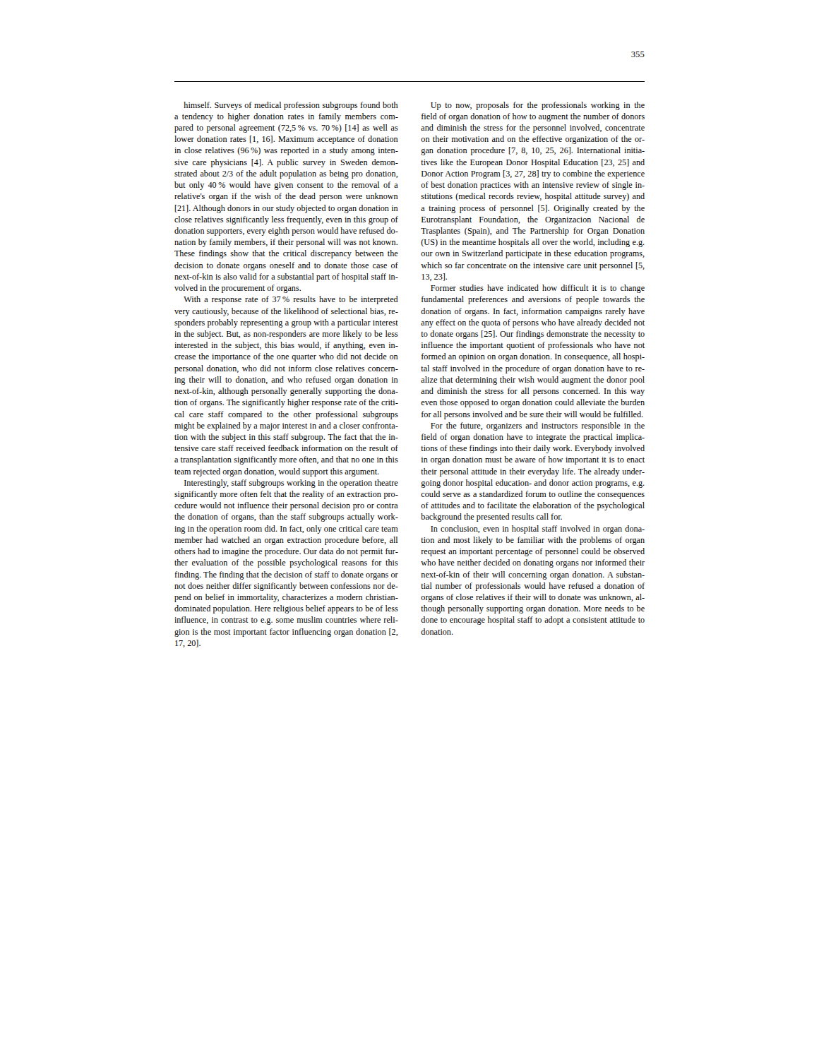355
himself. Surveys of medical profession subgroups found both a tendency to higher donation rates in family members compared to personal agreement (72,5 % vs. 70 %) [14] as well as lower donation rates [1, 16]. Maximum acceptance of donation in close relatives (96 %) was reported in a study among intensive care physicians [4]. A public survey in Sweden demonstrated about 2/3 of the adult population as being pro donation, but only 40 % would have given consent to the removal of a relative's organ if the wish of the dead person were unknown [21]. Although donors in our study objected to organ donation in close relatives significantly less frequently, even in this group of donation supporters, every eighth person would have refused donation by family members, if their personal will was not known. These findings show that the critical discrepancy between the decision to donate organs oneself and to donate those case of next-of-kin is also valid for a substantial part of hospital staff involved in the procurement of organs.
With a response rate of 37 % results have to be interpreted very cautiously, because of the likelihood of selectional bias, responders probably representing a group with a particular interest in the subject. But, as non-responders are more likely to be less interested in the subject, this bias would, if anything, even increase the importance of the one quarter who did not decide on personal donation, who did not inform close relatives concerning their will to donation, and who refused organ donation in next-of-kin, although personally generally supporting the donation of organs. The significantly higher response rate of the critical care staff compared to the other professional subgroups might be explained by a major interest in and a closer confrontation with the subject in this staff subgroup. The fact that the intensive care staff received feedback information on the result of a transplantation significantly more often, and that no one in this team rejected organ donation, would support this argument.
Interestingly, staff subgroups working in the operation theatre significantly more often felt that the reality of an extraction procedure would not influence their personal decision pro or contra the donation of organs, than the staff subgroups actually working in the operation room did. In fact, only one critical care team member had watched an organ extraction procedure before, all others had to imagine the procedure. Our data do not permit further evaluation of the possible psychological reasons for this finding. The finding that the decision of staff to donate organs or not does neither differ significantly between confessions nor depend on belief in immortality, characterizes a modern christian-dominated population. Here religious belief appears to be of less influence, in contrast to e.g. some muslim countries where religion is the most important factor influencing organ donation [2, 17, 20].
Up to now, proposals for the professionals working in the field of organ donation of how to augment the number of donors and diminish the stress for the personnel involved, concentrate on their motivation and on the effective organization of the organ donation procedure [7, 8, 10, 25, 26]. International initiatives like the European Donor Hospital Education [23, 25] and Donor Action Program [3, 27, 28] try to combine the experience of best donation practices with an intensive review of single institutions (medical records review, hospital attitude survey) and a training process of personnel [5]. Originally created by the Eurotransplant Foundation, the Organizacion Nacional de Trasplantes (Spain), and The Partnership for Organ Donation (US) in the meantime hospitals all over the world, including e.g. our own in Switzerland participate in these education programs, which so far concentrate on the intensive care unit personnel [5, 13, 23].
Former studies have indicated how difficult it is to change fundamental preferences and aversions of people towards the donation of organs. In fact, information campaigns rarely have any effect on the quota of persons who have already decided not to donate organs [25]. Our findings demonstrate the necessity to influence the important quotient of professionals who have not formed an opinion on organ donation. In consequence, all hospital staff involved in the procedure of organ donation have to realize that determining their wish would augment the donor pool and diminish the stress for all persons concerned. In this way even those opposed to organ donation could alleviate the burden for all persons involved and be sure their will would be fulfilled.
For the future, organizers and instructors responsible in the field of organ donation have to integrate the practical implications of these findings into their daily work. Everybody involved in organ donation must be aware of how important it is to enact their personal attitude in their everyday life. The already undergoing donor hospital education- and donor action programs, e.g. could serve as a standardized forum to outline the consequences of attitudes and to facilitate the elaboration of the psychological background the presented results call for.
In conclusion, even in hospital staff involved in organ donation and most likely to be familiar with the problems of organ request an important percentage of personnel could be observed who have neither decided on donating organs nor informed their next-of-kin of their will concerning organ donation. A substantial number of professionals would have refused a donation of organs of close relatives if their will to donate was unknown, although personally supporting organ donation. More needs to be done to encourage hospital staff to adopt a consistent attitude to donation.